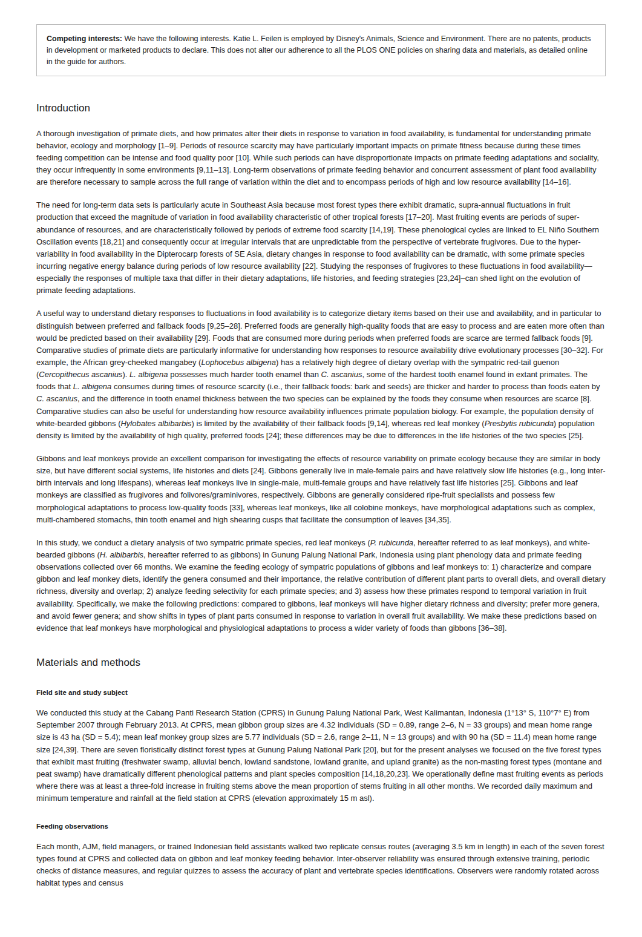Competing interests: We have the following interests. Katie L. Feilen is employed by Disney's Animals, Science and Environment. There are no patents, products in development or marketed products to declare. This does not alter our adherence to all the PLOS ONE policies on sharing data and materials, as detailed online in the guide for authors.
Introduction
A thorough investigation of primate diets, and how primates alter their diets in response to variation in food availability, is fundamental for understanding primate behavior, ecology and morphology [1–9]. Periods of resource scarcity may have particularly important impacts on primate fitness because during these times feeding competition can be intense and food quality poor [10]. While such periods can have disproportionate impacts on primate feeding adaptations and sociality, they occur infrequently in some environments [9,11–13]. Long-term observations of primate feeding behavior and concurrent assessment of plant food availability are therefore necessary to sample across the full range of variation within the diet and to encompass periods of high and low resource availability [14–16].
The need for long-term data sets is particularly acute in Southeast Asia because most forest types there exhibit dramatic, supra-annual fluctuations in fruit production that exceed the magnitude of variation in food availability characteristic of other tropical forests [17–20]. Mast fruiting events are periods of super-abundance of resources, and are characteristically followed by periods of extreme food scarcity [14,19]. These phenological cycles are linked to EL Niño Southern Oscillation events [18,21] and consequently occur at irregular intervals that are unpredictable from the perspective of vertebrate frugivores. Due to the hyper-variability in food availability in the Dipterocarp forests of SE Asia, dietary changes in response to food availability can be dramatic, with some primate species incurring negative energy balance during periods of low resource availability [22]. Studying the responses of frugivores to these fluctuations in food availability—especially the responses of multiple taxa that differ in their dietary adaptations, life histories, and feeding strategies [23,24]–can shed light on the evolution of primate feeding adaptations.
A useful way to understand dietary responses to fluctuations in food availability is to categorize dietary items based on their use and availability, and in particular to distinguish between preferred and fallback foods [9,25–28]. Preferred foods are generally high-quality foods that are easy to process and are eaten more often than would be predicted based on their availability [29]. Foods that are consumed more during periods when preferred foods are scarce are termed fallback foods [9]. Comparative studies of primate diets are particularly informative for understanding how responses to resource availability drive evolutionary processes [30–32]. For example, the African grey-cheeked mangabey (Lophocebus albigena) has a relatively high degree of dietary overlap with the sympatric red-tail guenon (Cercopithecus ascanius). L. albigena possesses much harder tooth enamel than C. ascanius, some of the hardest tooth enamel found in extant primates. The foods that L. albigena consumes during times of resource scarcity (i.e., their fallback foods: bark and seeds) are thicker and harder to process than foods eaten by C. ascanius, and the difference in tooth enamel thickness between the two species can be explained by the foods they consume when resources are scarce [8]. Comparative studies can also be useful for understanding how resource availability influences primate population biology. For example, the population density of white-bearded gibbons (Hylobates albibarbis) is limited by the availability of their fallback foods [9,14], whereas red leaf monkey (Presbytis rubicunda) population density is limited by the availability of high quality, preferred foods [24]; these differences may be due to differences in the life histories of the two species [25].
Gibbons and leaf monkeys provide an excellent comparison for investigating the effects of resource variability on primate ecology because they are similar in body size, but have different social systems, life histories and diets [24]. Gibbons generally live in male-female pairs and have relatively slow life histories (e.g., long inter-birth intervals and long lifespans), whereas leaf monkeys live in single-male, multi-female groups and have relatively fast life histories [25]. Gibbons and leaf monkeys are classified as frugivores and folivores/graminivores, respectively. Gibbons are generally considered ripe-fruit specialists and possess few morphological adaptations to process low-quality foods [33], whereas leaf monkeys, like all colobine monkeys, have morphological adaptations such as complex, multi-chambered stomachs, thin tooth enamel and high shearing cusps that facilitate the consumption of leaves [34,35].
In this study, we conduct a dietary analysis of two sympatric primate species, red leaf monkeys (P. rubicunda, hereafter referred to as leaf monkeys), and white-bearded gibbons (H. albibarbis, hereafter referred to as gibbons) in Gunung Palung National Park, Indonesia using plant phenology data and primate feeding observations collected over 66 months. We examine the feeding ecology of sympatric populations of gibbons and leaf monkeys to: 1) characterize and compare gibbon and leaf monkey diets, identify the genera consumed and their importance, the relative contribution of different plant parts to overall diets, and overall dietary richness, diversity and overlap; 2) analyze feeding selectivity for each primate species; and 3) assess how these primates respond to temporal variation in fruit availability. Specifically, we make the following predictions: compared to gibbons, leaf monkeys will have higher dietary richness and diversity; prefer more genera, and avoid fewer genera; and show shifts in types of plant parts consumed in response to variation in overall fruit availability. We make these predictions based on evidence that leaf monkeys have morphological and physiological adaptations to process a wider variety of foods than gibbons [36–38].
Materials and methods
Field site and study subject
We conducted this study at the Cabang Panti Research Station (CPRS) in Gunung Palung National Park, West Kalimantan, Indonesia (1°13° S, 110°7° E) from September 2007 through February 2013. At CPRS, mean gibbon group sizes are 4.32 individuals (SD = 0.89, range 2–6, N = 33 groups) and mean home range size is 43 ha (SD = 5.4); mean leaf monkey group sizes are 5.77 individuals (SD = 2.6, range 2–11, N = 13 groups) and with 90 ha (SD = 11.4) mean home range size [24,39]. There are seven floristically distinct forest types at Gunung Palung National Park [20], but for the present analyses we focused on the five forest types that exhibit mast fruiting (freshwater swamp, alluvial bench, lowland sandstone, lowland granite, and upland granite) as the non-masting forest types (montane and peat swamp) have dramatically different phenological patterns and plant species composition [14,18,20,23]. We operationally define mast fruiting events as periods where there was at least a three-fold increase in fruiting stems above the mean proportion of stems fruiting in all other months. We recorded daily maximum and minimum temperature and rainfall at the field station at CPRS (elevation approximately 15 m asl).
Feeding observations
Each month, AJM, field managers, or trained Indonesian field assistants walked two replicate census routes (averaging 3.5 km in length) in each of the seven forest types found at CPRS and collected data on gibbon and leaf monkey feeding behavior. Inter-observer reliability was ensured through extensive training, periodic checks of distance measures, and regular quizzes to assess the accuracy of plant and vertebrate species identifications. Observers were randomly rotated across habitat types and census